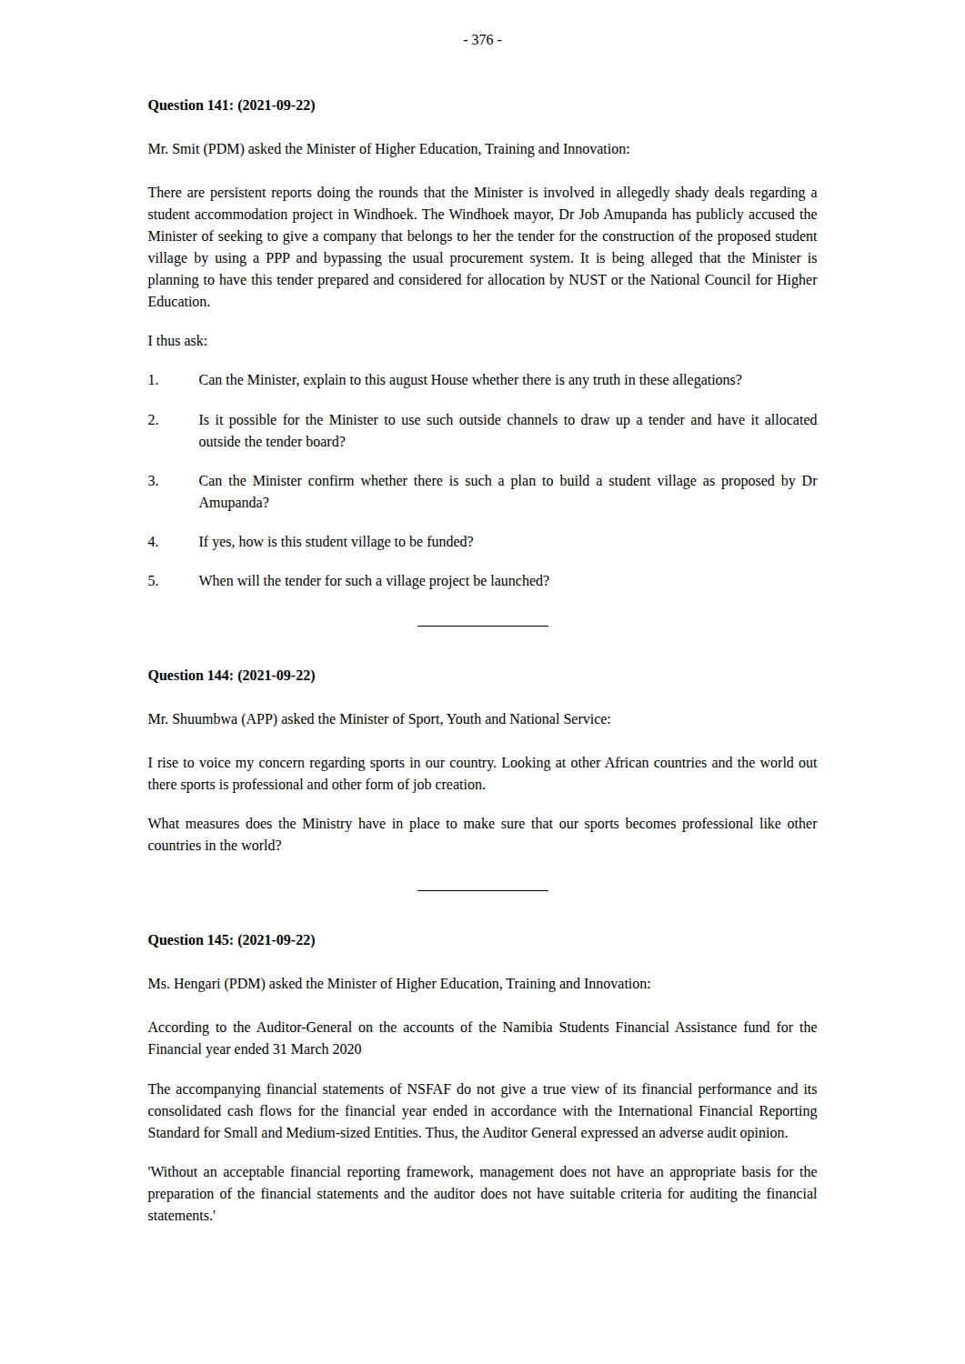- 376 -
Question 141: (2021-09-22)
Mr. Smit (PDM) asked the Minister of Higher Education, Training and Innovation:
There are persistent reports doing the rounds that the Minister is involved in allegedly shady deals regarding a student accommodation project in Windhoek. The Windhoek mayor, Dr Job Amupanda has publicly accused the Minister of seeking to give a company that belongs to her the tender for the construction of the proposed student village by using a PPP and bypassing the usual procurement system. It is being alleged that the Minister is planning to have this tender prepared and considered for allocation by NUST or the National Council for Higher Education.
I thus ask:
Can the Minister, explain to this august House whether there is any truth in these allegations?
Is it possible for the Minister to use such outside channels to draw up a tender and have it allocated outside the tender board?
Can the Minister confirm whether there is such a plan to build a student village as proposed by Dr Amupanda?
If yes, how is this student village to be funded?
When will the tender for such a village project be launched?
Question 144: (2021-09-22)
Mr. Shuumbwa (APP) asked the Minister of Sport, Youth and National Service:
I rise to voice my concern regarding sports in our country. Looking at other African countries and the world out there sports is professional and other form of job creation.
What measures does the Ministry have in place to make sure that our sports becomes professional like other countries in the world?
Question 145: (2021-09-22)
Ms. Hengari (PDM) asked the Minister of Higher Education, Training and Innovation:
According to the Auditor-General on the accounts of the Namibia Students Financial Assistance fund for the Financial year ended 31 March 2020
The accompanying financial statements of NSFAF do not give a true view of its financial performance and its consolidated cash flows for the financial year ended in accordance with the International Financial Reporting Standard for Small and Medium-sized Entities. Thus, the Auditor General expressed an adverse audit opinion.
'Without an acceptable financial reporting framework, management does not have an appropriate basis for the preparation of the financial statements and the auditor does not have suitable criteria for auditing the financial statements.'